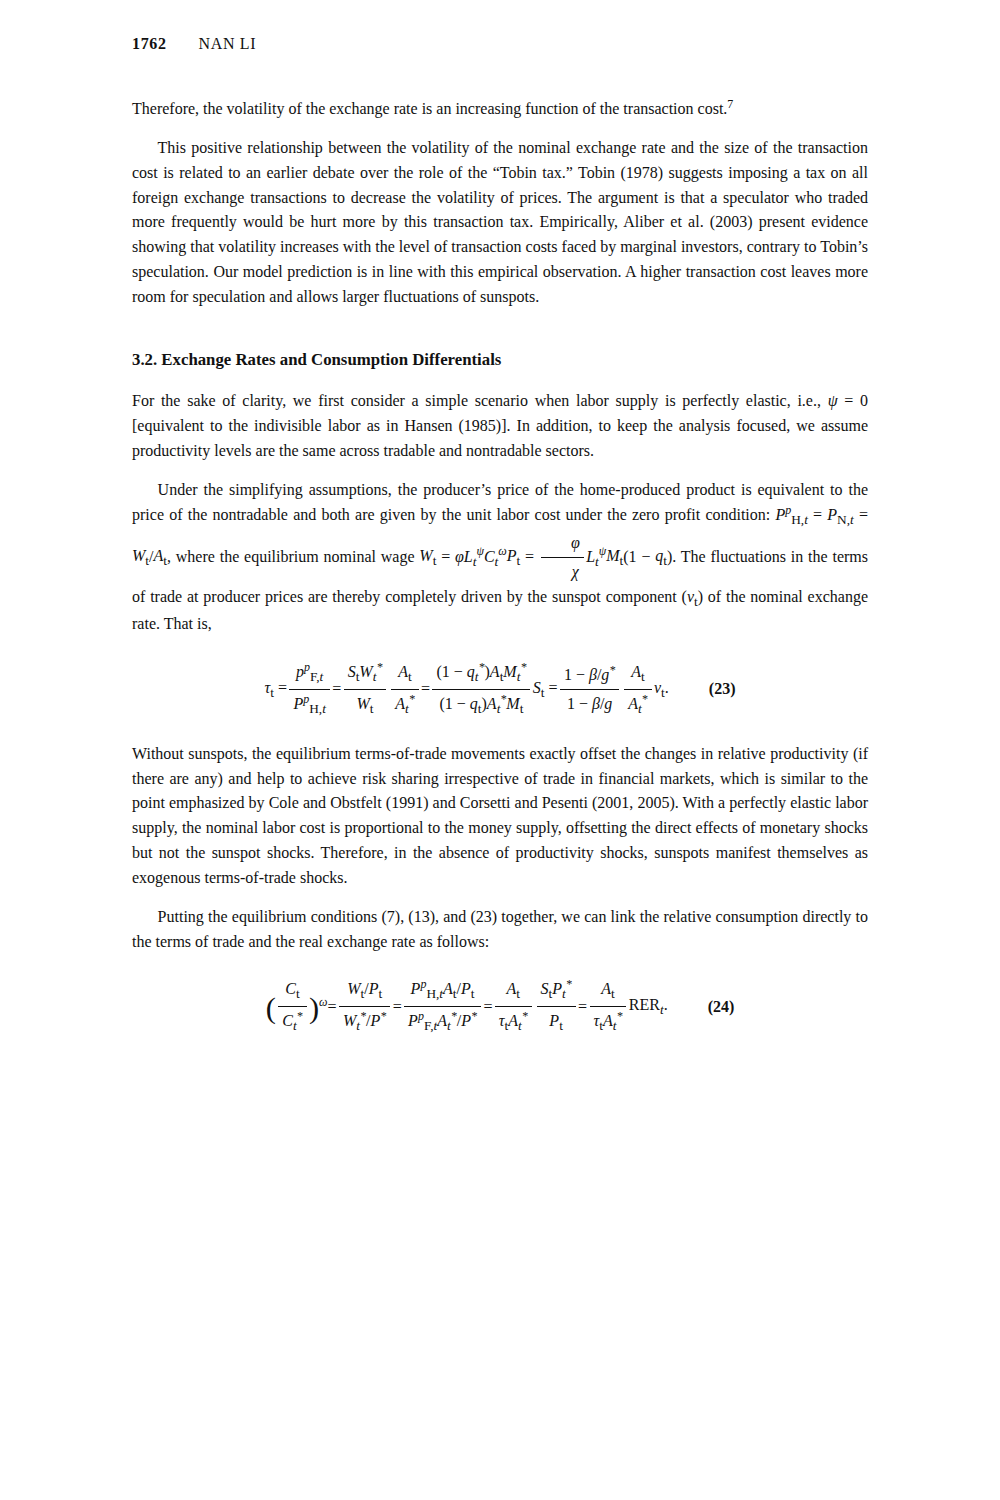1762 NAN LI
Therefore, the volatility of the exchange rate is an increasing function of the transaction cost.7
This positive relationship between the volatility of the nominal exchange rate and the size of the transaction cost is related to an earlier debate over the role of the “Tobin tax.” Tobin (1978) suggests imposing a tax on all foreign exchange transactions to decrease the volatility of prices. The argument is that a speculator who traded more frequently would be hurt more by this transaction tax. Empirically, Aliber et al. (2003) present evidence showing that volatility increases with the level of transaction costs faced by marginal investors, contrary to Tobin’s speculation. Our model prediction is in line with this empirical observation. A higher transaction cost leaves more room for speculation and allows larger fluctuations of sunspots.
3.2. Exchange Rates and Consumption Differentials
For the sake of clarity, we first consider a simple scenario when labor supply is perfectly elastic, i.e., ψ = 0 [equivalent to the indivisible labor as in Hansen (1985)]. In addition, to keep the analysis focused, we assume productivity levels are the same across tradable and nontradable sectors.
Under the simplifying assumptions, the producer’s price of the home-produced product is equivalent to the price of the nontradable and both are given by the unit labor cost under the zero profit condition: PpH,t = PN,t = Wt/At, where the equilibrium nominal wage Wt = φLtψCtωPt = φχ LtψMt(1 − qt). The fluctuations in the terms of trade at producer prices are thereby completely driven by the sunspot component (νt) of the nominal exchange rate. That is,
| τ t = | p p F, t P p H, t | = | S t W t * W t | A t A t * | = | (1 − q t * ) A t M t * (1 − q t ) A t * M t | S t = | 1 − β / g * 1 − β / g | A t A t * | ν t . | (23) |
Without sunspots, the equilibrium terms-of-trade movements exactly offset the changes in relative productivity (if there are any) and help to achieve risk sharing irrespective of trade in financial markets, which is similar to the point emphasized by Cole and Obstfelt (1991) and Corsetti and Pesenti (2001, 2005). With a perfectly elastic labor supply, the nominal labor cost is proportional to the money supply, offsetting the direct effects of monetary shocks but not the sunspot shocks. Therefore, in the absence of productivity shocks, sunspots manifest themselves as exogenous terms-of-trade shocks.
Putting the equilibrium conditions (7), (13), and (23) together, we can link the relative consumption directly to the terms of trade and the real exchange rate as follows:
| ( | C t C t * | ) ω | = | W t / P t W t * / P * | = | P p H, t A t / P t P p F, t A t * / P * | = | A t τ t A t * | S t P t * P t | = | A t τ t A t * | RER t . | (24) |